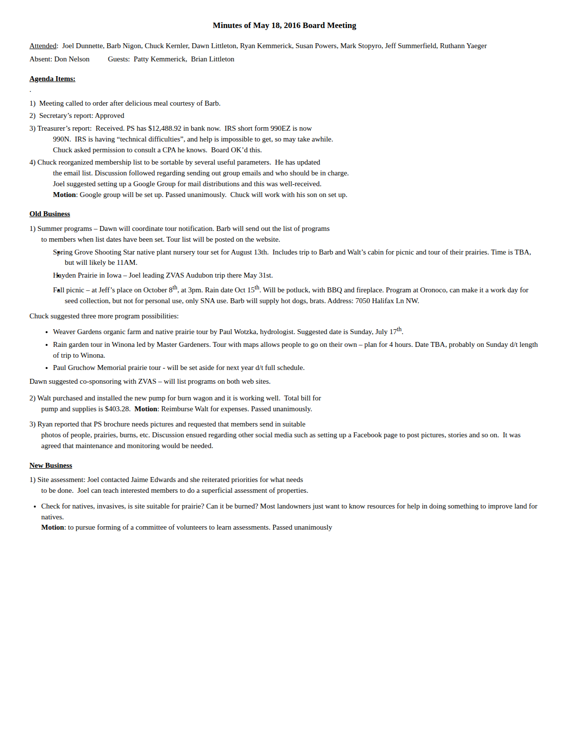Minutes of May 18, 2016 Board Meeting
Attended: Joel Dunnette, Barb Nigon, Chuck Kernler, Dawn Littleton, Ryan Kemmerick, Susan Powers, Mark Stopyro, Jeff Summerfield, Ruthann Yaeger
Absent: Don Nelson Guests: Patty Kemmerick, Brian Littleton
Agenda Items:
.
1) Meeting called to order after delicious meal courtesy of Barb.
2) Secretary’s report: Approved
3) Treasurer’s report: Received. PS has $12,488.92 in bank now. IRS short form 990EZ is now 990N. IRS is having “technical difficulties”, and help is impossible to get, so may take awhile. Chuck asked permission to consult a CPA he knows. Board OK’d this.
4) Chuck reorganized membership list to be sortable by several useful parameters. He has updated the email list. Discussion followed regarding sending out group emails and who should be in charge. Joel suggested setting up a Google Group for mail distributions and this was well-received. Motion: Google group will be set up. Passed unanimously. Chuck will work with his son on set up.
Old Business
1) Summer programs – Dawn will coordinate tour notification. Barb will send out the list of programs to members when list dates have been set. Tour list will be posted on the website.
Spring Grove Shooting Star native plant nursery tour set for August 13th. Includes trip to Barb and Walt’s cabin for picnic and tour of their prairies. Time is TBA, but will likely be 11AM.
Hayden Prairie in Iowa – Joel leading ZVAS Audubon trip there May 31st.
Fall picnic – at Jeff’s place on October 8th, at 3pm. Rain date Oct 15th. Will be potluck, with BBQ and fireplace. Program at Oronoco, can make it a work day for seed collection, but not for personal use, only SNA use. Barb will supply hot dogs, brats. Address: 7050 Halifax Ln NW.
Chuck suggested three more program possibilities:
Weaver Gardens organic farm and native prairie tour by Paul Wotzka, hydrologist. Suggested date is Sunday, July 17th.
Rain garden tour in Winona led by Master Gardeners. Tour with maps allows people to go on their own – plan for 4 hours. Date TBA, probably on Sunday d/t length of trip to Winona.
Paul Gruchow Memorial prairie tour - will be set aside for next year d/t full schedule.
Dawn suggested co-sponsoring with ZVAS – will list programs on both web sites.
2) Walt purchased and installed the new pump for burn wagon and it is working well. Total bill for pump and supplies is $403.28. Motion: Reimburse Walt for expenses. Passed unanimously.
3) Ryan reported that PS brochure needs pictures and requested that members send in suitable photos of people, prairies, burns, etc. Discussion ensued regarding other social media such as setting up a Facebook page to post pictures, stories and so on. It was agreed that maintenance and monitoring would be needed.
New Business
1) Site assessment: Joel contacted Jaime Edwards and she reiterated priorities for what needs to be done. Joel can teach interested members to do a superficial assessment of properties.
Check for natives, invasives, is site suitable for prairie? Can it be burned? Most landowners just want to know resources for help in doing something to improve land for natives.
Motion: to pursue forming of a committee of volunteers to learn assessments. Passed unanimously